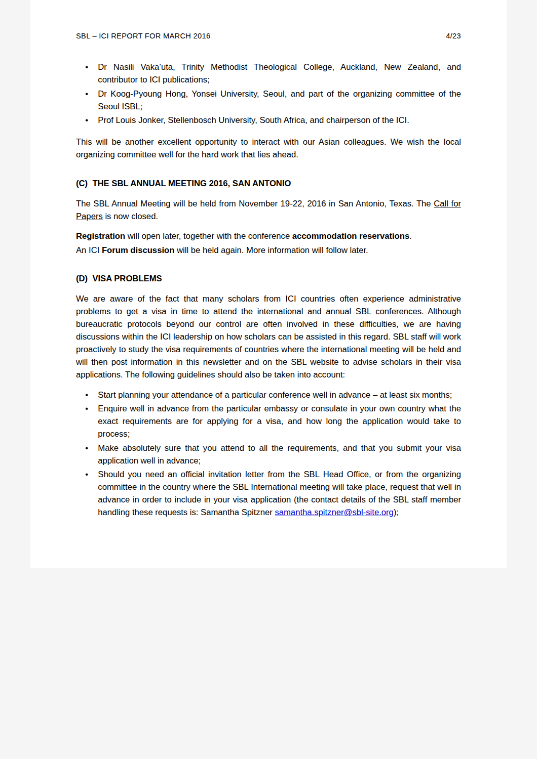SBL – ICI Report for March 2016 4/23
Dr Nasili Vaka’uta, Trinity Methodist Theological College, Auckland, New Zealand, and contributor to ICI publications;
Dr Koog-Pyoung Hong, Yonsei University, Seoul, and part of the organizing committee of the Seoul ISBL;
Prof Louis Jonker, Stellenbosch University, South Africa, and chairperson of the ICI.
This will be another excellent opportunity to interact with our Asian colleagues. We wish the local organizing committee well for the hard work that lies ahead.
(c) The SBL Annual Meeting 2016, San Antonio
The SBL Annual Meeting will be held from November 19-22, 2016 in San Antonio, Texas. The Call for Papers is now closed.
Registration will open later, together with the conference accommodation reservations.
An ICI Forum discussion will be held again. More information will follow later.
(d) Visa problems
We are aware of the fact that many scholars from ICI countries often experience administrative problems to get a visa in time to attend the international and annual SBL conferences. Although bureaucratic protocols beyond our control are often involved in these difficulties, we are having discussions within the ICI leadership on how scholars can be assisted in this regard. SBL staff will work proactively to study the visa requirements of countries where the international meeting will be held and will then post information in this newsletter and on the SBL website to advise scholars in their visa applications. The following guidelines should also be taken into account:
Start planning your attendance of a particular conference well in advance – at least six months;
Enquire well in advance from the particular embassy or consulate in your own country what the exact requirements are for applying for a visa, and how long the application would take to process;
Make absolutely sure that you attend to all the requirements, and that you submit your visa application well in advance;
Should you need an official invitation letter from the SBL Head Office, or from the organizing committee in the country where the SBL International meeting will take place, request that well in advance in order to include in your visa application (the contact details of the SBL staff member handling these requests is: Samantha Spitzner samantha.spitzner@sbl-site.org);